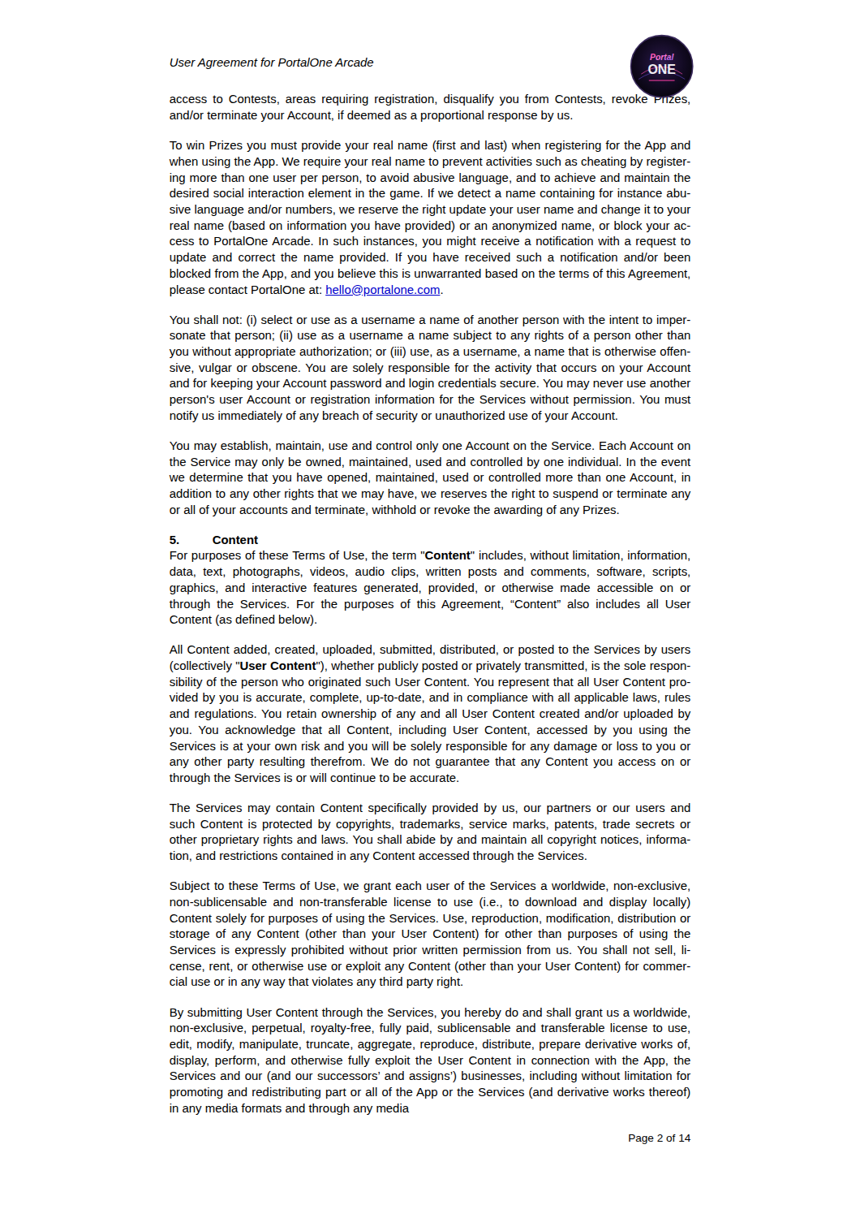Portal ONE
User Agreement for PortalOne Arcade
access to Contests, areas requiring registration, disqualify you from Contests, revoke Prizes, and/or terminate your Account, if deemed as a proportional response by us.
To win Prizes you must provide your real name (first and last) when registering for the App and when using the App. We require your real name to prevent activities such as cheating by registering more than one user per person, to avoid abusive language, and to achieve and maintain the desired social interaction element in the game. If we detect a name containing for instance abusive language and/or numbers, we reserve the right update your user name and change it to your real name (based on information you have provided) or an anonymized name, or block your access to PortalOne Arcade. In such instances, you might receive a notification with a request to update and correct the name provided. If you have received such a notification and/or been blocked from the App, and you believe this is unwarranted based on the terms of this Agreement, please contact PortalOne at: hello@portalone.com.
You shall not: (i) select or use as a username a name of another person with the intent to impersonate that person; (ii) use as a username a name subject to any rights of a person other than you without appropriate authorization; or (iii) use, as a username, a name that is otherwise offensive, vulgar or obscene. You are solely responsible for the activity that occurs on your Account and for keeping your Account password and login credentials secure. You may never use another person's user Account or registration information for the Services without permission. You must notify us immediately of any breach of security or unauthorized use of your Account.
You may establish, maintain, use and control only one Account on the Service. Each Account on the Service may only be owned, maintained, used and controlled by one individual. In the event we determine that you have opened, maintained, used or controlled more than one Account, in addition to any other rights that we may have, we reserves the right to suspend or terminate any or all of your accounts and terminate, withhold or revoke the awarding of any Prizes.
5. Content
For purposes of these Terms of Use, the term "Content" includes, without limitation, information, data, text, photographs, videos, audio clips, written posts and comments, software, scripts, graphics, and interactive features generated, provided, or otherwise made accessible on or through the Services. For the purposes of this Agreement, “Content” also includes all User Content (as defined below).
All Content added, created, uploaded, submitted, distributed, or posted to the Services by users (collectively "User Content"), whether publicly posted or privately transmitted, is the sole responsibility of the person who originated such User Content. You represent that all User Content provided by you is accurate, complete, up-to-date, and in compliance with all applicable laws, rules and regulations. You retain ownership of any and all User Content created and/or uploaded by you. You acknowledge that all Content, including User Content, accessed by you using the Services is at your own risk and you will be solely responsible for any damage or loss to you or any other party resulting therefrom. We do not guarantee that any Content you access on or through the Services is or will continue to be accurate.
The Services may contain Content specifically provided by us, our partners or our users and such Content is protected by copyrights, trademarks, service marks, patents, trade secrets or other proprietary rights and laws. You shall abide by and maintain all copyright notices, information, and restrictions contained in any Content accessed through the Services.
Subject to these Terms of Use, we grant each user of the Services a worldwide, non-exclusive, non-sublicensable and non-transferable license to use (i.e., to download and display locally) Content solely for purposes of using the Services. Use, reproduction, modification, distribution or storage of any Content (other than your User Content) for other than purposes of using the Services is expressly prohibited without prior written permission from us. You shall not sell, license, rent, or otherwise use or exploit any Content (other than your User Content) for commercial use or in any way that violates any third party right.
By submitting User Content through the Services, you hereby do and shall grant us a worldwide, non-exclusive, perpetual, royalty-free, fully paid, sublicensable and transferable license to use, edit, modify, manipulate, truncate, aggregate, reproduce, distribute, prepare derivative works of, display, perform, and otherwise fully exploit the User Content in connection with the App, the Services and our (and our successors’ and assigns’) businesses, including without limitation for promoting and redistributing part or all of the App or the Services (and derivative works thereof) in any media formats and through any media
Page 2 of 14